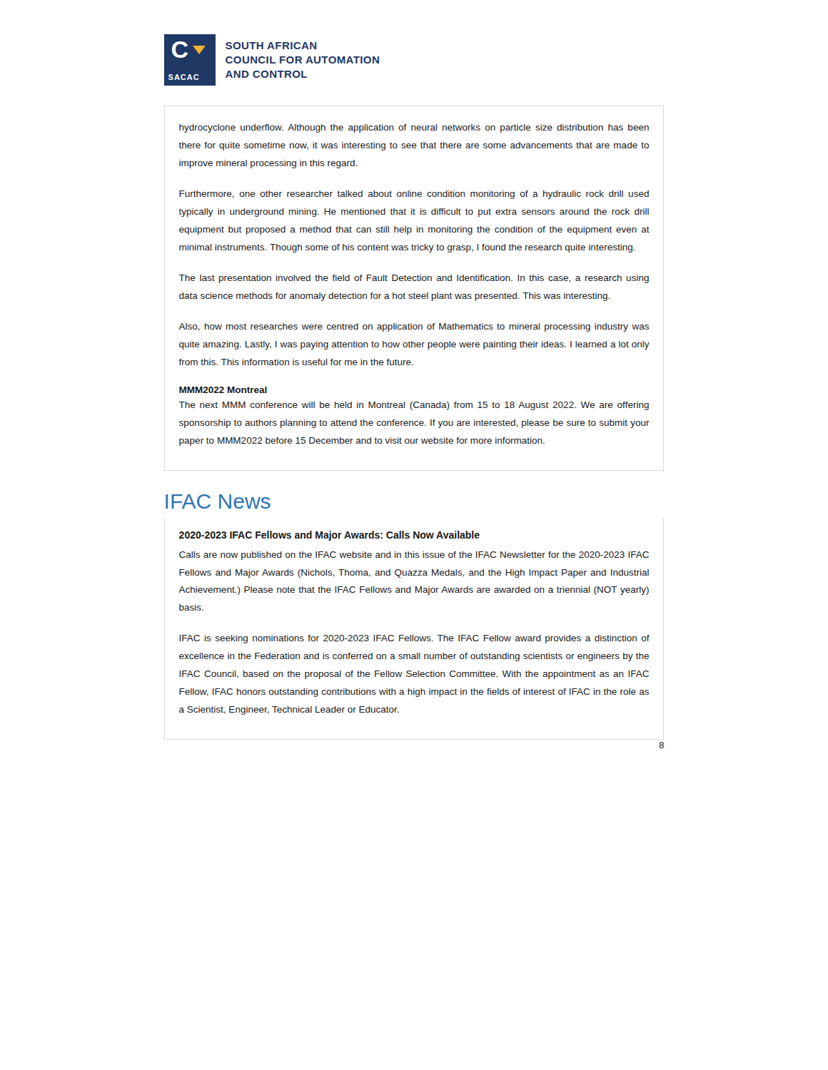C SACAC
South African
Council for Automation
and Control
hydrocyclone underflow. Although the application of neural networks on particle size distribution has been there for quite sometime now, it was interesting to see that there are some advancements that are made to improve mineral processing in this regard.
Furthermore, one other researcher talked about online condition monitoring of a hydraulic rock drill used typically in underground mining. He mentioned that it is difficult to put extra sensors around the rock drill equipment but proposed a method that can still help in monitoring the condition of the equipment even at minimal instruments. Though some of his content was tricky to grasp, I found the research quite interesting.
The last presentation involved the field of Fault Detection and Identification. In this case, a research using data science methods for anomaly detection for a hot steel plant was presented. This was interesting.
Also, how most researches were centred on application of Mathematics to mineral processing industry was quite amazing. Lastly, I was paying attention to how other people were painting their ideas. I learned a lot only from this. This information is useful for me in the future.
MMM2022 Montreal
The next MMM conference will be held in Montreal (Canada) from 15 to 18 August 2022. We are offering sponsorship to authors planning to attend the conference. If you are interested, please be sure to submit your paper to MMM2022 before 15 December and to visit our website for more information.
IFAC News
2020-2023 IFAC Fellows and Major Awards: Calls Now Available
Calls are now published on the IFAC website and in this issue of the IFAC Newsletter for the 2020-2023 IFAC Fellows and Major Awards (Nichols, Thoma, and Quazza Medals, and the High Impact Paper and Industrial Achievement.) Please note that the IFAC Fellows and Major Awards are awarded on a triennial (NOT yearly) basis.
IFAC is seeking nominations for 2020-2023 IFAC Fellows. The IFAC Fellow award provides a distinction of excellence in the Federation and is conferred on a small number of outstanding scientists or engineers by the IFAC Council, based on the proposal of the Fellow Selection Committee. With the appointment as an IFAC Fellow, IFAC honors outstanding contributions with a high impact in the fields of interest of IFAC in the role as a Scientist, Engineer, Technical Leader or Educator.
8